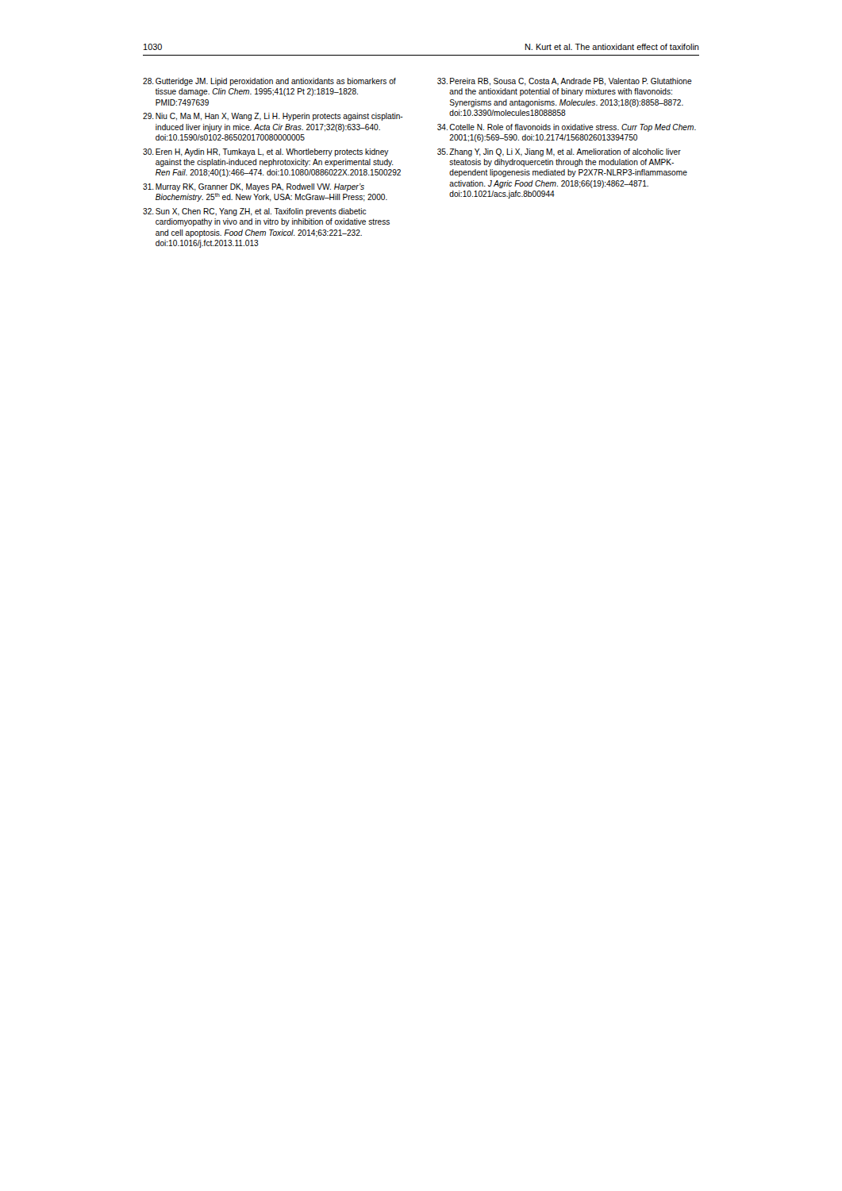1030 N. Kurt et al. The antioxidant effect of taxifolin
28. Gutteridge JM. Lipid peroxidation and antioxidants as biomarkers of tissue damage. Clin Chem. 1995;41(12 Pt 2):1819–1828. PMID:7497639
29. Niu C, Ma M, Han X, Wang Z, Li H. Hyperin protects against cisplatin-induced liver injury in mice. Acta Cir Bras. 2017;32(8):633–640. doi:10.1590/s0102-865020170080000005
30. Eren H, Aydin HR, Tumkaya L, et al. Whortleberry protects kidney against the cisplatin-induced nephrotoxicity: An experimental study. Ren Fail. 2018;40(1):466–474. doi:10.1080/0886022X.2018.1500292
31. Murray RK, Granner DK, Mayes PA, Rodwell VW. Harper’s Biochemistry. 25th ed. New York, USA: McGraw–Hill Press; 2000.
32. Sun X, Chen RC, Yang ZH, et al. Taxifolin prevents diabetic cardiomyopathy in vivo and in vitro by inhibition of oxidative stress and cell apoptosis. Food Chem Toxicol. 2014;63:221–232. doi:10.1016/j.fct.2013.11.013
33. Pereira RB, Sousa C, Costa A, Andrade PB, Valentao P. Glutathione and the antioxidant potential of binary mixtures with flavonoids: Synergisms and antagonisms. Molecules. 2013;18(8):8858–8872. doi:10.3390/molecules18088858
34. Cotelle N. Role of flavonoids in oxidative stress. Curr Top Med Chem. 2001;1(6):569–590. doi:10.2174/1568026013394750
35. Zhang Y, Jin Q, Li X, Jiang M, et al. Amelioration of alcoholic liver steatosis by dihydroquercetin through the modulation of AMPK-dependent lipogenesis mediated by P2X7R-NLRP3-inflammasome activation. J Agric Food Chem. 2018;66(19):4862–4871. doi:10.1021/acs.jafc.8b00944